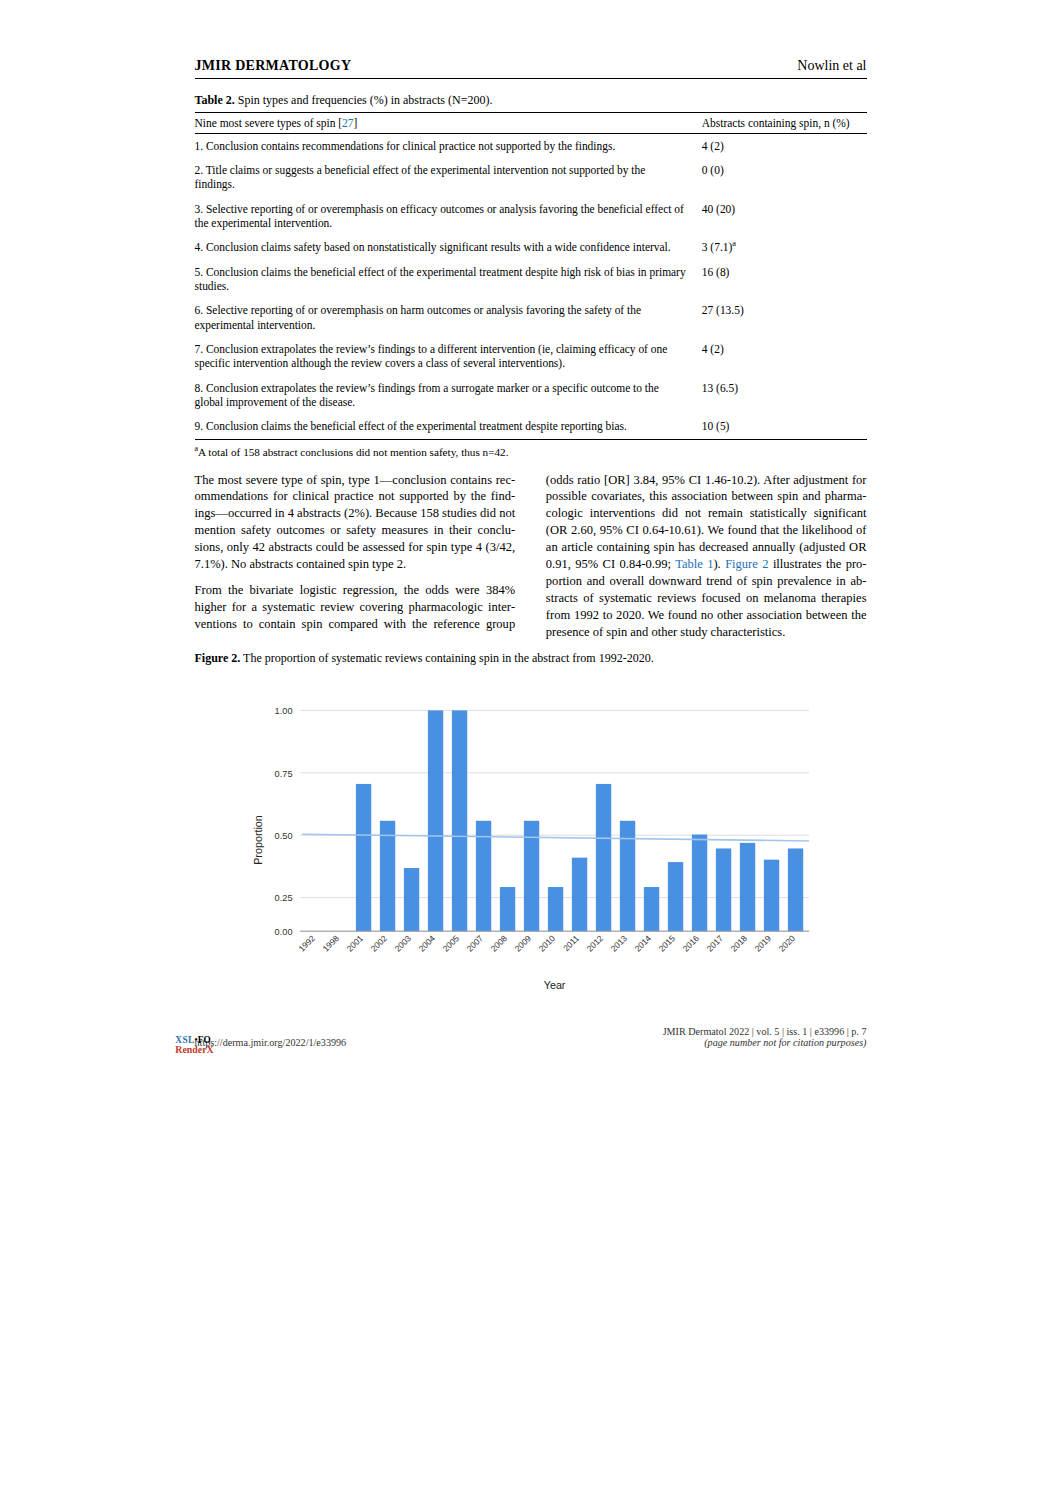JMIR DERMATOLOGY
Nowlin et al
Table 2. Spin types and frequencies (%) in abstracts (N=200).
| Nine most severe types of spin [ 27 ] | Abstracts containing spin, n (%) |
| --- | --- |
| 1. Conclusion contains recommendations for clinical practice not supported by the findings. | 4 (2) |
| 2. Title claims or suggests a beneficial effect of the experimental intervention not supported by the findings. | 0 (0) |
| 3. Selective reporting of or overemphasis on efficacy outcomes or analysis favoring the beneficial effect of the experimental intervention. | 40 (20) |
| 4. Conclusion claims safety based on nonstatistically significant results with a wide confidence interval. | 3 (7.1) a |
| 5. Conclusion claims the beneficial effect of the experimental treatment despite high risk of bias in primary studies. | 16 (8) |
| 6. Selective reporting of or overemphasis on harm outcomes or analysis favoring the safety of the experimental intervention. | 27 (13.5) |
| 7. Conclusion extrapolates the review’s findings to a different intervention (ie, claiming efficacy of one specific intervention although the review covers a class of several interventions). | 4 (2) |
| 8. Conclusion extrapolates the review’s findings from a surrogate marker or a specific outcome to the global improvement of the disease. | 13 (6.5) |
| 9. Conclusion claims the beneficial effect of the experimental treatment despite reporting bias. | 10 (5) |
aA total of 158 abstract conclusions did not mention safety, thus n=42.
The most severe type of spin, type 1—conclusion contains recommendations for clinical practice not supported by the findings—occurred in 4 abstracts (2%). Because 158 studies did not mention safety outcomes or safety measures in their conclusions, only 42 abstracts could be assessed for spin type 4 (3/42, 7.1%). No abstracts contained spin type 2.
From the bivariate logistic regression, the odds were 384% higher for a systematic review covering pharmacologic interventions to contain spin compared with the reference group (odds ratio [OR] 3.84, 95% CI 1.46-10.2). After adjustment for possible covariates, this association between spin and pharmacologic interventions did not remain statistically significant (OR 2.60, 95% CI 0.64-10.61). We found that the likelihood of an article containing spin has decreased annually (adjusted OR 0.91, 95% CI 0.84-0.99; Table 1). Figure 2 illustrates the proportion and overall downward trend of spin prevalence in abstracts of systematic reviews focused on melanoma therapies from 1992 to 2020. We found no other association between the presence of spin and other study characteristics.
Figure 2. The proportion of systematic reviews containing spin in the abstract from 1992-2020.
1.00 0.75 0.50 0.25 0.00 Proportion 1992 1998 2001 2002 2003 2004 2005 2007 2008 2009 2010 2011 2012 2013 2014 2015 2016 2017 2018 2019 2020 Year
https://derma.jmir.org/2022/1/e33996
JMIR Dermatol 2022 | vol. 5 | iss. 1 | e33996 | p. 7
(page number not for citation purposes)
XSL•FO
RenderX